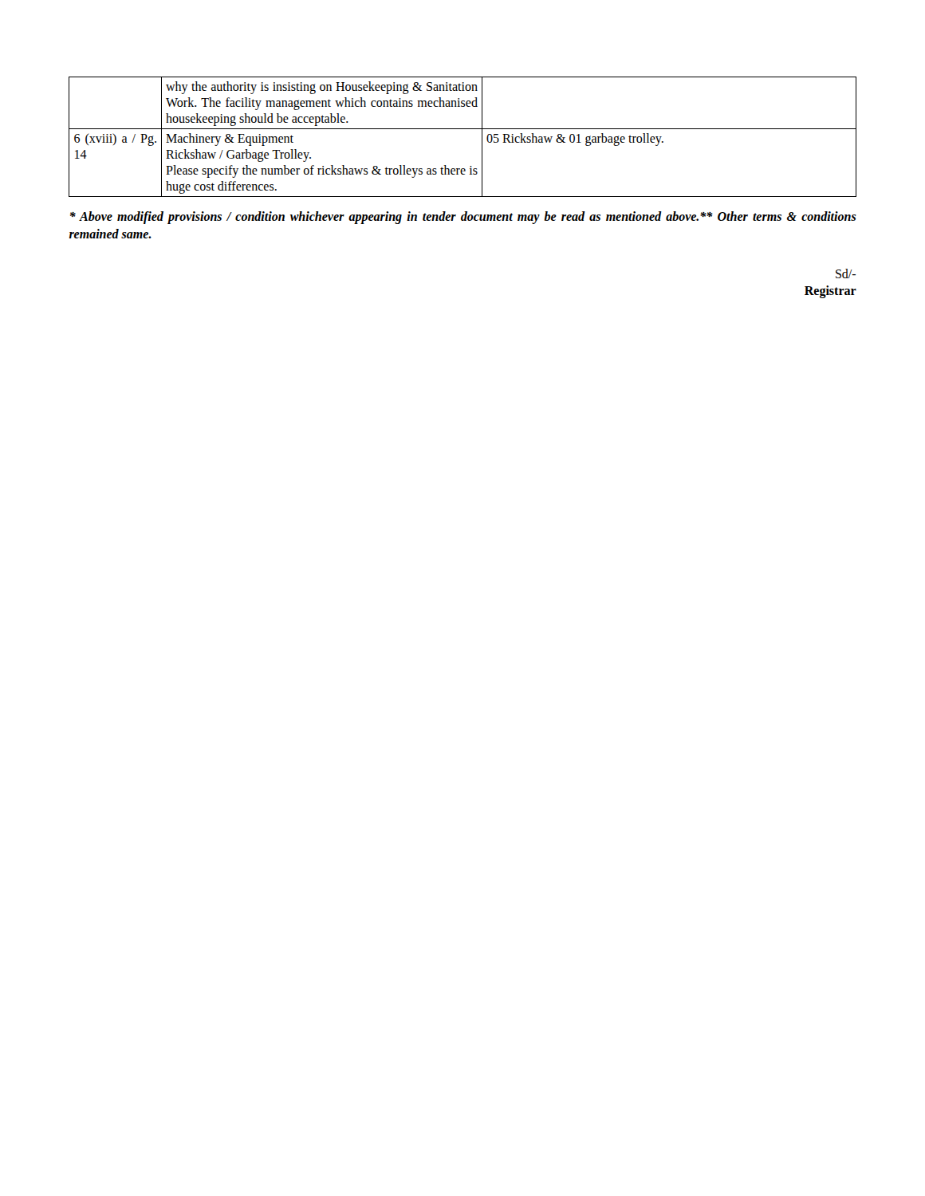| | why the authority is insisting on Housekeeping & Sanitation Work. The facility management which contains mechanised housekeeping should be acceptable. | |
| 6 (xviii) a / Pg. 14 | Machinery & Equipment Rickshaw / Garbage Trolley. Please specify the number of rickshaws & trolleys as there is huge cost differences. | 05 Rickshaw & 01 garbage trolley. |
* Above modified provisions / condition whichever appearing in tender document may be read as mentioned above.** Other terms & conditions remained same.
Sd/-
Registrar